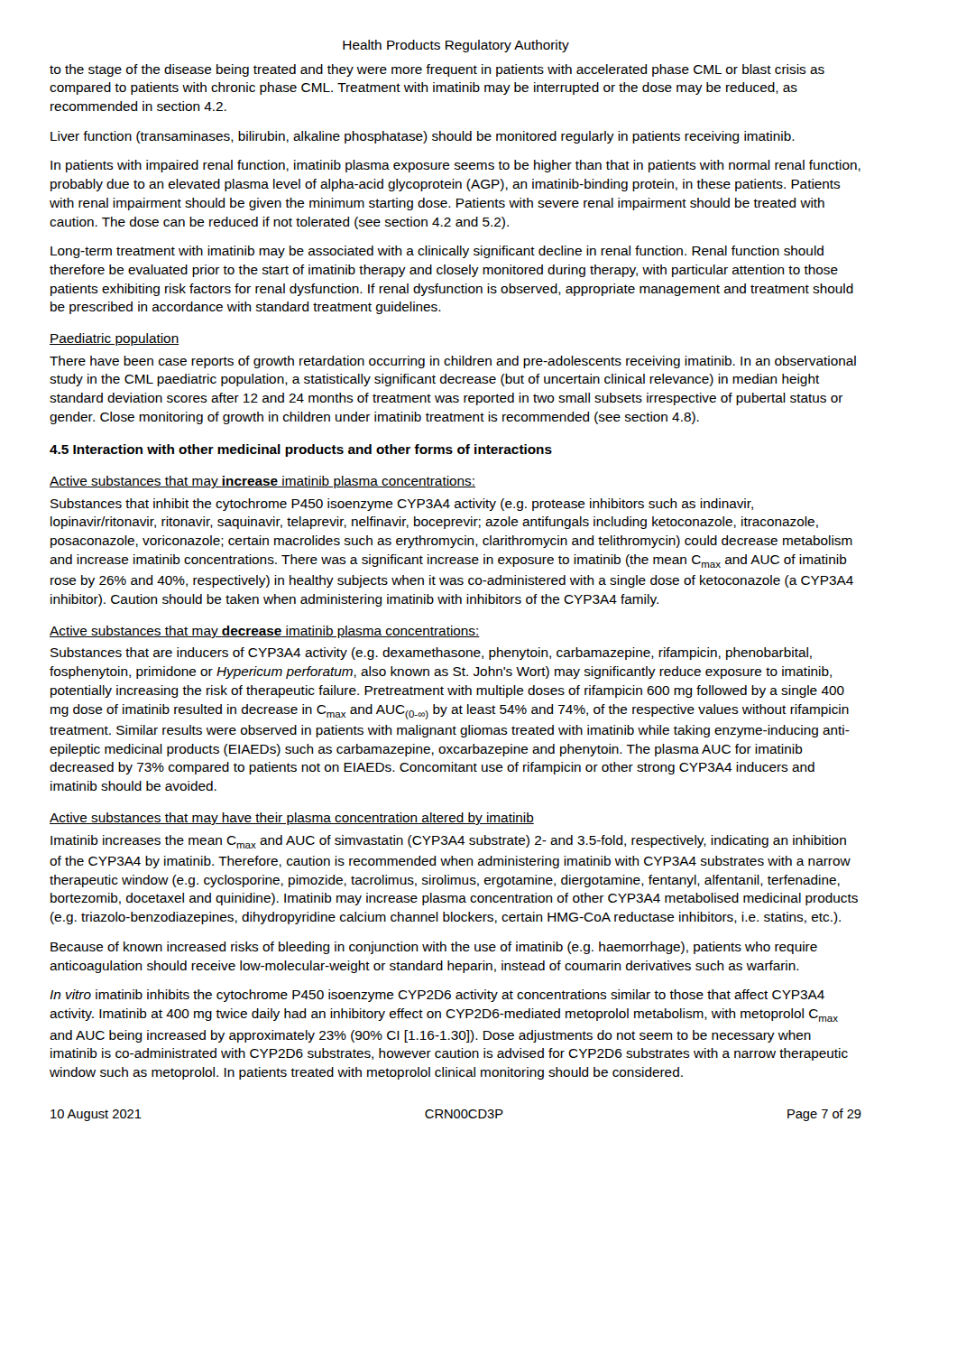Health Products Regulatory Authority
to the stage of the disease being treated and they were more frequent in patients with accelerated phase CML or blast crisis as compared to patients with chronic phase CML. Treatment with imatinib may be interrupted or the dose may be reduced, as recommended in section 4.2.
Liver function (transaminases, bilirubin, alkaline phosphatase) should be monitored regularly in patients receiving imatinib.
In patients with impaired renal function, imatinib plasma exposure seems to be higher than that in patients with normal renal function, probably due to an elevated plasma level of alpha-acid glycoprotein (AGP), an imatinib-binding protein, in these patients. Patients with renal impairment should be given the minimum starting dose. Patients with severe renal impairment should be treated with caution. The dose can be reduced if not tolerated (see section 4.2 and 5.2).
Long-term treatment with imatinib may be associated with a clinically significant decline in renal function. Renal function should therefore be evaluated prior to the start of imatinib therapy and closely monitored during therapy, with particular attention to those patients exhibiting risk factors for renal dysfunction. If renal dysfunction is observed, appropriate management and treatment should be prescribed in accordance with standard treatment guidelines.
Paediatric population
There have been case reports of growth retardation occurring in children and pre-adolescents receiving imatinib. In an observational study in the CML paediatric population, a statistically significant decrease (but of uncertain clinical relevance) in median height standard deviation scores after 12 and 24 months of treatment was reported in two small subsets irrespective of pubertal status or gender. Close monitoring of growth in children under imatinib treatment is recommended (see section 4.8).
4.5 Interaction with other medicinal products and other forms of interactions
Active substances that may increase imatinib plasma concentrations:
Substances that inhibit the cytochrome P450 isoenzyme CYP3A4 activity (e.g. protease inhibitors such as indinavir, lopinavir/ritonavir, ritonavir, saquinavir, telaprevir, nelfinavir, boceprevir; azole antifungals including ketoconazole, itraconazole, posaconazole, voriconazole; certain macrolides such as erythromycin, clarithromycin and telithromycin) could decrease metabolism and increase imatinib concentrations. There was a significant increase in exposure to imatinib (the mean Cmax and AUC of imatinib rose by 26% and 40%, respectively) in healthy subjects when it was co-administered with a single dose of ketoconazole (a CYP3A4 inhibitor). Caution should be taken when administering imatinib with inhibitors of the CYP3A4 family.
Active substances that may decrease imatinib plasma concentrations:
Substances that are inducers of CYP3A4 activity (e.g. dexamethasone, phenytoin, carbamazepine, rifampicin, phenobarbital, fosphenytoin, primidone or Hypericum perforatum, also known as St. John's Wort) may significantly reduce exposure to imatinib, potentially increasing the risk of therapeutic failure. Pretreatment with multiple doses of rifampicin 600 mg followed by a single 400 mg dose of imatinib resulted in decrease in Cmax and AUC(0-∞) by at least 54% and 74%, of the respective values without rifampicin treatment. Similar results were observed in patients with malignant gliomas treated with imatinib while taking enzyme-inducing anti-epileptic medicinal products (EIAEDs) such as carbamazepine, oxcarbazepine and phenytoin. The plasma AUC for imatinib decreased by 73% compared to patients not on EIAEDs. Concomitant use of rifampicin or other strong CYP3A4 inducers and imatinib should be avoided.
Active substances that may have their plasma concentration altered by imatinib
Imatinib increases the mean Cmax and AUC of simvastatin (CYP3A4 substrate) 2- and 3.5-fold, respectively, indicating an inhibition of the CYP3A4 by imatinib. Therefore, caution is recommended when administering imatinib with CYP3A4 substrates with a narrow therapeutic window (e.g. cyclosporine, pimozide, tacrolimus, sirolimus, ergotamine, diergotamine, fentanyl, alfentanil, terfenadine, bortezomib, docetaxel and quinidine). Imatinib may increase plasma concentration of other CYP3A4 metabolised medicinal products (e.g. triazolo-benzodiazepines, dihydropyridine calcium channel blockers, certain HMG-CoA reductase inhibitors, i.e. statins, etc.).
Because of known increased risks of bleeding in conjunction with the use of imatinib (e.g. haemorrhage), patients who require anticoagulation should receive low-molecular-weight or standard heparin, instead of coumarin derivatives such as warfarin.
In vitro imatinib inhibits the cytochrome P450 isoenzyme CYP2D6 activity at concentrations similar to those that affect CYP3A4 activity. Imatinib at 400 mg twice daily had an inhibitory effect on CYP2D6-mediated metoprolol metabolism, with metoprolol Cmax and AUC being increased by approximately 23% (90% CI [1.16-1.30]). Dose adjustments do not seem to be necessary when imatinib is co-administrated with CYP2D6 substrates, however caution is advised for CYP2D6 substrates with a narrow therapeutic window such as metoprolol. In patients treated with metoprolol clinical monitoring should be considered.
10 August 2021 CRN00CD3P Page 7 of 29